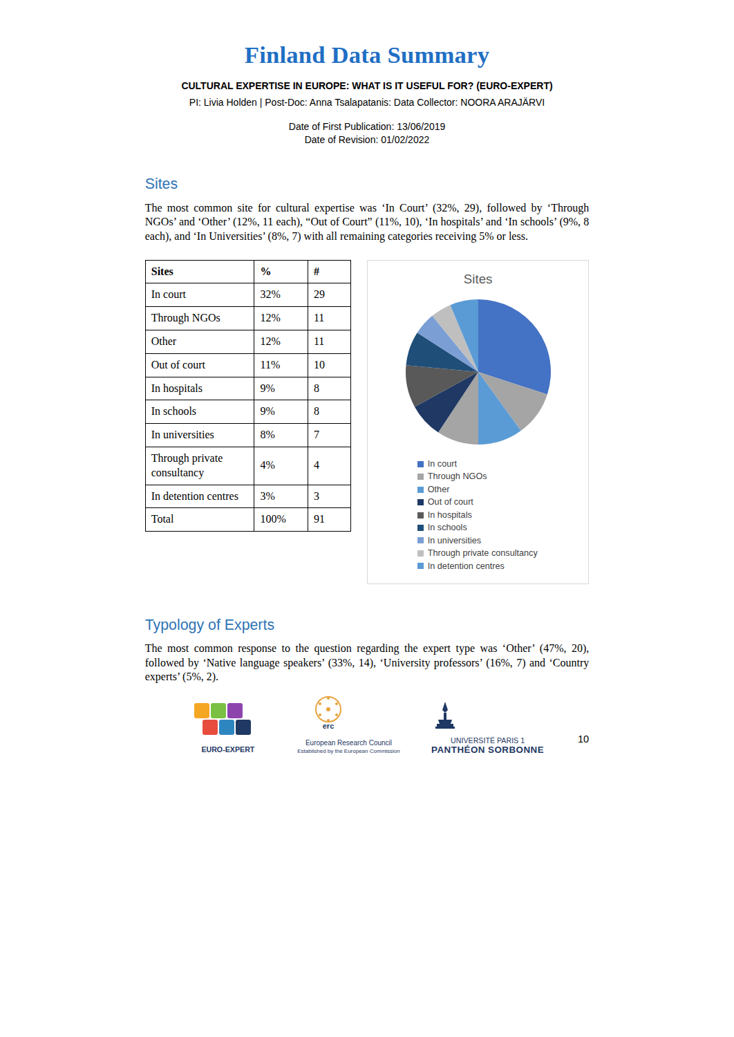Finland Data Summary
CULTURAL EXPERTISE IN EUROPE: WHAT IS IT USEFUL FOR? (EURO-EXPERT)
PI: Livia Holden | Post-Doc: Anna Tsalapatanis: Data Collector: NOORA ARAJÄRVI
Date of First Publication: 13/06/2019
Date of Revision: 01/02/2022
Sites
The most common site for cultural expertise was ‘In Court’ (32%, 29), followed by ‘Through NGOs’ and ‘Other’ (12%, 11 each), “Out of Court” (11%, 10), ‘In hospitals’ and ‘In schools’ (9%, 8 each), and ‘In Universities’ (8%, 7) with all remaining categories receiving 5% or less.
| Sites | % | # |
| --- | --- | --- |
| In court | 32% | 29 |
| Through NGOs | 12% | 11 |
| Other | 12% | 11 |
| Out of court | 11% | 10 |
| In hospitals | 9% | 8 |
| In schools | 9% | 8 |
| In universities | 8% | 7 |
| Through private consultancy | 4% | 4 |
| In detention centres | 3% | 3 |
| Total | 100% | 91 |
Sites
In court
Through NGOs
Other
Out of court
In hospitals
In schools
In universities
Through private consultancy
In detention centres
Typology of Experts
The most common response to the question regarding the expert type was ‘Other’ (47%, 20), followed by ‘Native language speakers’ (33%, 14), ‘University professors’ (16%, 7) and ‘Country experts’ (5%, 2).
EURO-EXPERT
erc
European Research Council
Established by the European Commission
UNIVERSITÉ PARIS 1
PANTHÉON SORBONNE
10